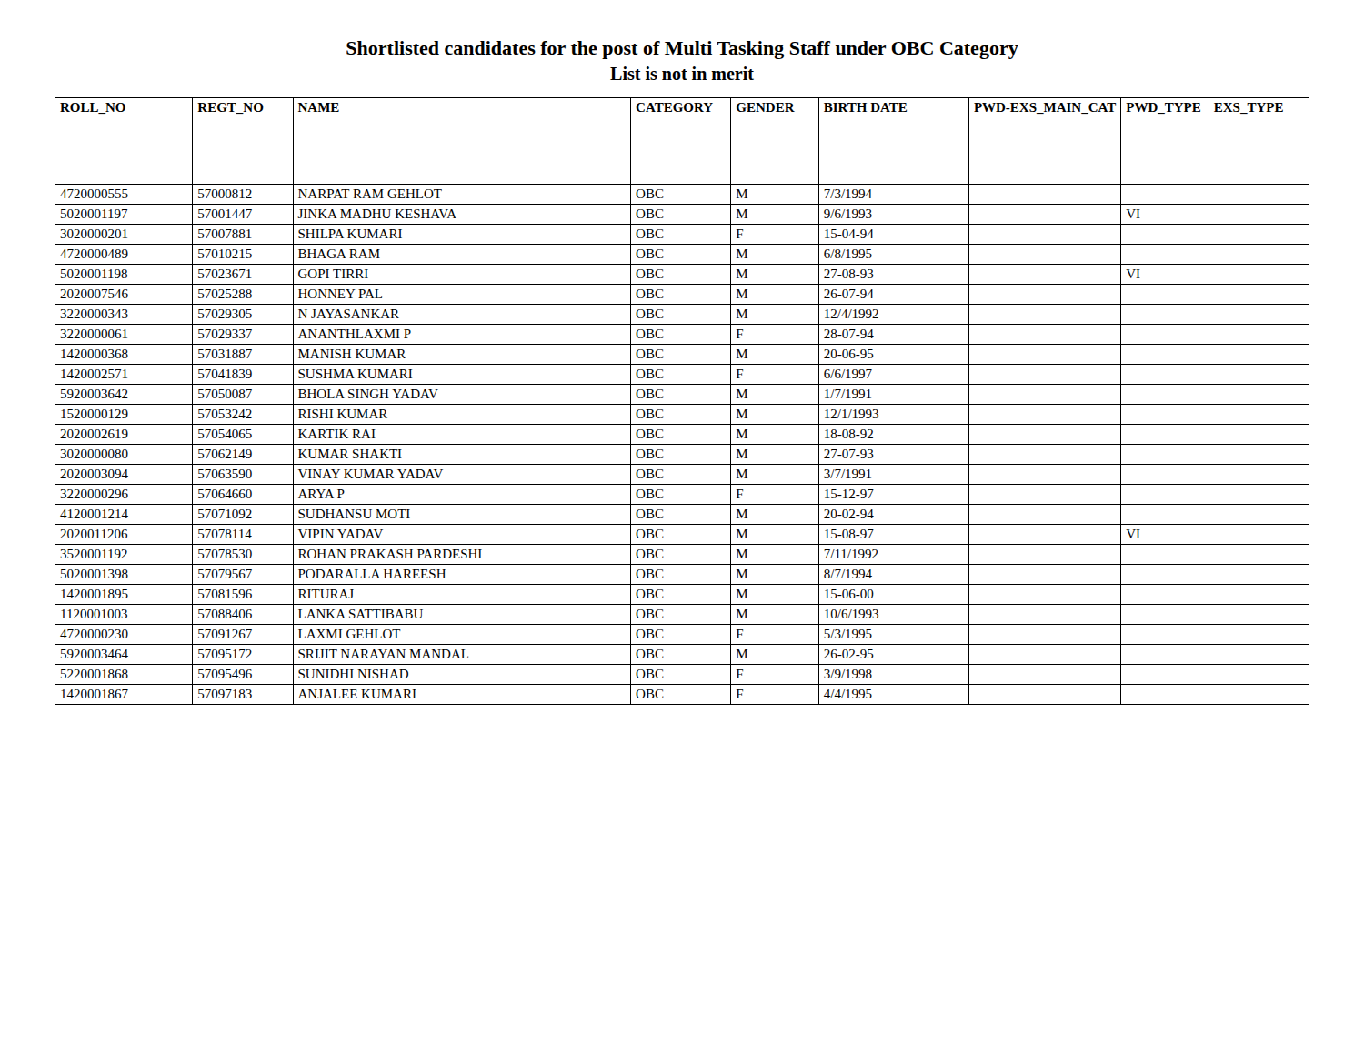Shortlisted candidates for the post of Multi Tasking Staff under OBC Category
List is not in merit
| ROLL_NO | REGT_NO | NAME | CATEGORY | GENDER | BIRTH DATE | PWD-EXS_MAIN_CAT | PWD_TYPE | EXS_TYPE |
| --- | --- | --- | --- | --- | --- | --- | --- | --- |
| 4720000555 | 57000812 | NARPAT RAM GEHLOT | OBC | M | 7/3/1994 | | | |
| 5020001197 | 57001447 | JINKA MADHU KESHAVA | OBC | M | 9/6/1993 | | VI | |
| 3020000201 | 57007881 | SHILPA KUMARI | OBC | F | 15-04-94 | | | |
| 4720000489 | 57010215 | BHAGA RAM | OBC | M | 6/8/1995 | | | |
| 5020001198 | 57023671 | GOPI TIRRI | OBC | M | 27-08-93 | | VI | |
| 2020007546 | 57025288 | HONNEY PAL | OBC | M | 26-07-94 | | | |
| 3220000343 | 57029305 | N JAYASANKAR | OBC | M | 12/4/1992 | | | |
| 3220000061 | 57029337 | ANANTHLAXMI P | OBC | F | 28-07-94 | | | |
| 1420000368 | 57031887 | MANISH KUMAR | OBC | M | 20-06-95 | | | |
| 1420002571 | 57041839 | SUSHMA KUMARI | OBC | F | 6/6/1997 | | | |
| 5920003642 | 57050087 | BHOLA SINGH YADAV | OBC | M | 1/7/1991 | | | |
| 1520000129 | 57053242 | RISHI KUMAR | OBC | M | 12/1/1993 | | | |
| 2020002619 | 57054065 | KARTIK RAI | OBC | M | 18-08-92 | | | |
| 3020000080 | 57062149 | KUMAR SHAKTI | OBC | M | 27-07-93 | | | |
| 2020003094 | 57063590 | VINAY KUMAR YADAV | OBC | M | 3/7/1991 | | | |
| 3220000296 | 57064660 | ARYA P | OBC | F | 15-12-97 | | | |
| 4120001214 | 57071092 | SUDHANSU MOTI | OBC | M | 20-02-94 | | | |
| 2020011206 | 57078114 | VIPIN YADAV | OBC | M | 15-08-97 | | VI | |
| 3520001192 | 57078530 | ROHAN PRAKASH PARDESHI | OBC | M | 7/11/1992 | | | |
| 5020001398 | 57079567 | PODARALLA HAREESH | OBC | M | 8/7/1994 | | | |
| 1420001895 | 57081596 | RITURAJ | OBC | M | 15-06-00 | | | |
| 1120001003 | 57088406 | LANKA SATTIBABU | OBC | M | 10/6/1993 | | | |
| 4720000230 | 57091267 | LAXMI GEHLOT | OBC | F | 5/3/1995 | | | |
| 5920003464 | 57095172 | SRIJIT NARAYAN MANDAL | OBC | M | 26-02-95 | | | |
| 5220001868 | 57095496 | SUNIDHI NISHAD | OBC | F | 3/9/1998 | | | |
| 1420001867 | 57097183 | ANJALEE KUMARI | OBC | F | 4/4/1995 | | | |